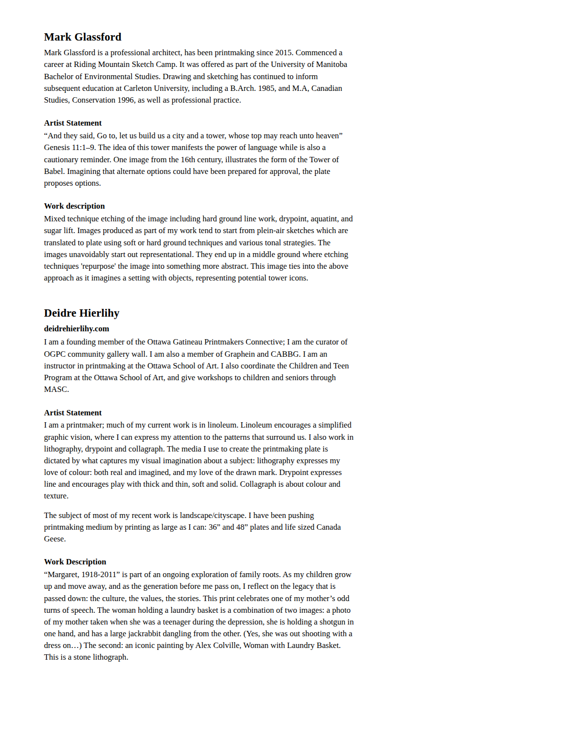Mark Glassford
Mark Glassford is a professional architect, has been printmaking since 2015. Commenced a career at Riding Mountain Sketch Camp. It was offered as part of the University of Manitoba Bachelor of Environmental Studies. Drawing and sketching has continued to inform subsequent education at Carleton University, including a B.Arch. 1985, and M.A, Canadian Studies, Conservation 1996, as well as professional practice.
Artist Statement
“And they said, Go to, let us build us a city and a tower, whose top may reach unto heaven” Genesis 11:1–9. The idea of this tower manifests the power of language while is also a cautionary reminder. One image from the 16th century, illustrates the form of the Tower of Babel. Imagining that alternate options could have been prepared for approval, the plate proposes options.
Work description
Mixed technique etching of the image including hard ground line work, drypoint, aquatint, and sugar lift. Images produced as part of my work tend to start from plein-air sketches which are translated to plate using soft or hard ground techniques and various tonal strategies. The images unavoidably start out representational. They end up in a middle ground where etching techniques 'repurpose' the image into something more abstract. This image ties into the above approach as it imagines a setting with objects, representing potential tower icons.
Deidre Hierlihy
deidrehierlihy.com
I am a founding member of the Ottawa Gatineau Printmakers Connective; I am the curator of OGPC community gallery wall. I am also a member of Graphein and CABBG. I am an instructor in printmaking at the Ottawa School of Art. I also coordinate the Children and Teen Program at the Ottawa School of Art, and give workshops to children and seniors through MASC.
Artist Statement
I am a printmaker; much of my current work is in linoleum. Linoleum encourages a simplified graphic vision, where I can express my attention to the patterns that surround us. I also work in lithography, drypoint and collagraph. The media I use to create the printmaking plate is dictated by what captures my visual imagination about a subject: lithography expresses my love of colour: both real and imagined, and my love of the drawn mark. Drypoint expresses line and encourages play with thick and thin, soft and solid. Collagraph is about colour and texture.
The subject of most of my recent work is landscape/cityscape. I have been pushing printmaking medium by printing as large as I can: 36” and 48” plates and life sized Canada Geese.
Work Description
“Margaret, 1918-2011” is part of an ongoing exploration of family roots. As my children grow up and move away, and as the generation before me pass on, I reflect on the legacy that is passed down: the culture, the values, the stories. This print celebrates one of my mother’s odd turns of speech. The woman holding a laundry basket is a combination of two images: a photo of my mother taken when she was a teenager during the depression, she is holding a shotgun in one hand, and has a large jackrabbit dangling from the other. (Yes, she was out shooting with a dress on…) The second: an iconic painting by Alex Colville, Woman with Laundry Basket. This is a stone lithograph.